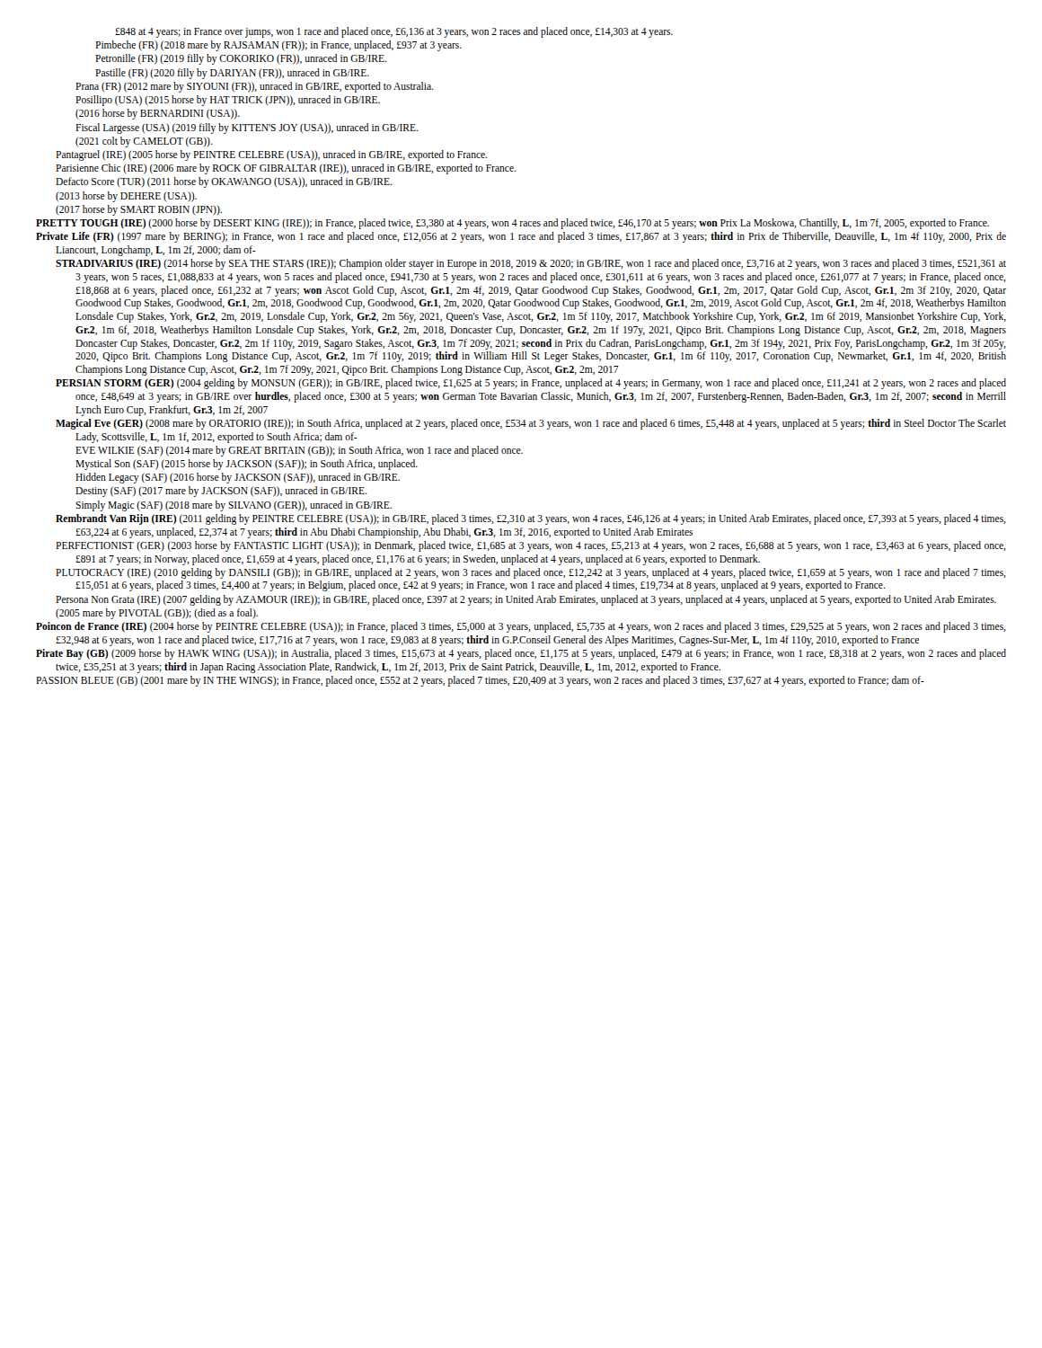£848 at 4 years; in France over jumps, won 1 race and placed once, £6,136 at 3 years, won 2 races and placed once, £14,303 at 4 years.
Pimbeche (FR) (2018 mare by RAJSAMAN (FR)); in France, unplaced, £937 at 3 years.
Petronille (FR) (2019 filly by COKORIKO (FR)), unraced in GB/IRE.
Pastille (FR) (2020 filly by DARIYAN (FR)), unraced in GB/IRE.
Prana (FR) (2012 mare by SIYOUNI (FR)), unraced in GB/IRE, exported to Australia.
Posillipo (USA) (2015 horse by HAT TRICK (JPN)), unraced in GB/IRE.
(2016 horse by BERNARDINI (USA)).
Fiscal Largesse (USA) (2019 filly by KITTEN'S JOY (USA)), unraced in GB/IRE.
(2021 colt by CAMELOT (GB)).
Pantagruel (IRE) (2005 horse by PEINTRE CELEBRE (USA)), unraced in GB/IRE, exported to France.
Parisienne Chic (IRE) (2006 mare by ROCK OF GIBRALTAR (IRE)), unraced in GB/IRE, exported to France.
Defacto Score (TUR) (2011 horse by OKAWANGO (USA)), unraced in GB/IRE.
(2013 horse by DEHERE (USA)).
(2017 horse by SMART ROBIN (JPN)).
PRETTY TOUGH (IRE) (2000 horse by DESERT KING (IRE)); in France, placed twice, £3,380 at 4 years, won 4 races and placed twice, £46,170 at 5 years; won Prix La Moskowa, Chantilly, L, 1m 7f, 2005, exported to France.
Private Life (FR) (1997 mare by BERING); in France, won 1 race and placed once, £12,056 at 2 years, won 1 race and placed 3 times, £17,867 at 3 years; third in Prix de Thiberville, Deauville, L, 1m 4f 110y, 2000, Prix de Liancourt, Longchamp, L, 1m 2f, 2000; dam of-
STRADIVARIUS (IRE) (2014 horse by SEA THE STARS (IRE)); Champion older stayer in Europe in 2018, 2019 & 2020; in GB/IRE, won 1 race and placed once, £3,716 at 2 years, won 3 races and placed 3 times, £521,361 at 3 years, won 5 races, £1,088,833 at 4 years, won 5 races and placed once, £941,730 at 5 years, won 2 races and placed once, £301,611 at 6 years, won 3 races and placed once, £261,077 at 7 years; in France, placed once, £18,868 at 6 years, placed once, £61,232 at 7 years; won Ascot Gold Cup, Ascot, Gr.1, 2m 4f, 2019, Qatar Goodwood Cup Stakes, Goodwood, Gr.1, 2m, 2017, Qatar Gold Cup, Ascot, Gr.1, 2m 3f 210y, 2020, Qatar Goodwood Cup Stakes, Goodwood, Gr.1, 2m, 2018, Goodwood Cup, Goodwood, Gr.1, 2m, 2020, Qatar Goodwood Cup Stakes, Goodwood, Gr.1, 2m, 2019, Ascot Gold Cup, Ascot, Gr.1, 2m 4f, 2018, Weatherbys Hamilton Lonsdale Cup Stakes, York, Gr.2, 2m, 2019, Lonsdale Cup, York, Gr.2, 2m 56y, 2021, Queen's Vase, Ascot, Gr.2, 1m 5f 110y, 2017, Matchbook Yorkshire Cup, York, Gr.2, 1m 6f 2019, Mansionbet Yorkshire Cup, York, Gr.2, 1m 6f, 2018, Weatherbys Hamilton Lonsdale Cup Stakes, York, Gr.2, 2m, 2018, Doncaster Cup, Doncaster, Gr.2, 2m 1f 197y, 2021, Qipco Brit. Champions Long Distance Cup, Ascot, Gr.2, 2m, 2018, Magners Doncaster Cup Stakes, Doncaster, Gr.2, 2m 1f 110y, 2019, Sagaro Stakes, Ascot, Gr.3, 1m 7f 209y, 2021; second in Prix du Cadran, ParisLongchamp, Gr.1, 2m 3f 194y, 2021, Prix Foy, ParisLongchamp, Gr.2, 1m 3f 205y, 2020, Qipco Brit. Champions Long Distance Cup, Ascot, Gr.2, 1m 7f 110y, 2019; third in William Hill St Leger Stakes, Doncaster, Gr.1, 1m 6f 110y, 2017, Coronation Cup, Newmarket, Gr.1, 1m 4f, 2020, British Champions Long Distance Cup, Ascot, Gr.2, 1m 7f 209y, 2021, Qipco Brit. Champions Long Distance Cup, Ascot, Gr.2, 2m, 2017
PERSIAN STORM (GER) (2004 gelding by MONSUN (GER)); in GB/IRE, placed twice, £1,625 at 5 years; in France, unplaced at 4 years; in Germany, won 1 race and placed once, £11,241 at 2 years, won 2 races and placed once, £48,649 at 3 years; in GB/IRE over hurdles, placed once, £300 at 5 years; won German Tote Bavarian Classic, Munich, Gr.3, 1m 2f, 2007, Furstenberg-Rennen, Baden-Baden, Gr.3, 1m 2f, 2007; second in Merrill Lynch Euro Cup, Frankfurt, Gr.3, 1m 2f, 2007
Magical Eve (GER) (2008 mare by ORATORIO (IRE)); in South Africa, unplaced at 2 years, placed once, £534 at 3 years, won 1 race and placed 6 times, £5,448 at 4 years, unplaced at 5 years; third in Steel Doctor The Scarlet Lady, Scottsville, L, 1m 1f, 2012, exported to South Africa; dam of-
EVE WILKIE (SAF) (2014 mare by GREAT BRITAIN (GB)); in South Africa, won 1 race and placed once.
Mystical Son (SAF) (2015 horse by JACKSON (SAF)); in South Africa, unplaced.
Hidden Legacy (SAF) (2016 horse by JACKSON (SAF)), unraced in GB/IRE.
Destiny (SAF) (2017 mare by JACKSON (SAF)), unraced in GB/IRE.
Simply Magic (SAF) (2018 mare by SILVANO (GER)), unraced in GB/IRE.
Rembrandt Van Rijn (IRE) (2011 gelding by PEINTRE CELEBRE (USA)); in GB/IRE, placed 3 times, £2,310 at 3 years, won 4 races, £46,126 at 4 years; in United Arab Emirates, placed once, £7,393 at 5 years, placed 4 times, £63,224 at 6 years, unplaced, £2,374 at 7 years; third in Abu Dhabi Championship, Abu Dhabi, Gr.3, 1m 3f, 2016, exported to United Arab Emirates
PERFECTIONIST (GER) (2003 horse by FANTASTIC LIGHT (USA)); in Denmark, placed twice, £1,685 at 3 years, won 4 races, £5,213 at 4 years, won 2 races, £6,688 at 5 years, won 1 race, £3,463 at 6 years, placed once, £891 at 7 years; in Norway, placed once, £1,659 at 4 years, placed once, £1,176 at 6 years; in Sweden, unplaced at 4 years, unplaced at 6 years, exported to Denmark.
PLUTOCRACY (IRE) (2010 gelding by DANSILI (GB)); in GB/IRE, unplaced at 2 years, won 3 races and placed once, £12,242 at 3 years, unplaced at 4 years, placed twice, £1,659 at 5 years, won 1 race and placed 7 times, £15,051 at 6 years, placed 3 times, £4,400 at 7 years; in Belgium, placed once, £42 at 9 years; in France, won 1 race and placed 4 times, £19,734 at 8 years, unplaced at 9 years, exported to France.
Persona Non Grata (IRE) (2007 gelding by AZAMOUR (IRE)); in GB/IRE, placed once, £397 at 2 years; in United Arab Emirates, unplaced at 3 years, unplaced at 4 years, unplaced at 5 years, exported to United Arab Emirates.
(2005 mare by PIVOTAL (GB)); (died as a foal).
Poincon de France (IRE) (2004 horse by PEINTRE CELEBRE (USA)); in France, placed 3 times, £5,000 at 3 years, unplaced, £5,735 at 4 years, won 2 races and placed 3 times, £29,525 at 5 years, won 2 races and placed 3 times, £32,948 at 6 years, won 1 race and placed twice, £17,716 at 7 years, won 1 race, £9,083 at 8 years; third in G.P.Conseil General des Alpes Maritimes, Cagnes-Sur-Mer, L, 1m 4f 110y, 2010, exported to France
Pirate Bay (GB) (2009 horse by HAWK WING (USA)); in Australia, placed 3 times, £15,673 at 4 years, placed once, £1,175 at 5 years, unplaced, £479 at 6 years; in France, won 1 race, £8,318 at 2 years, won 2 races and placed twice, £35,251 at 3 years; third in Japan Racing Association Plate, Randwick, L, 1m 2f, 2013, Prix de Saint Patrick, Deauville, L, 1m, 2012, exported to France.
PASSION BLEUE (GB) (2001 mare by IN THE WINGS); in France, placed once, £552 at 2 years, placed 7 times, £20,409 at 3 years, won 2 races and placed 3 times, £37,627 at 4 years, exported to France; dam of-